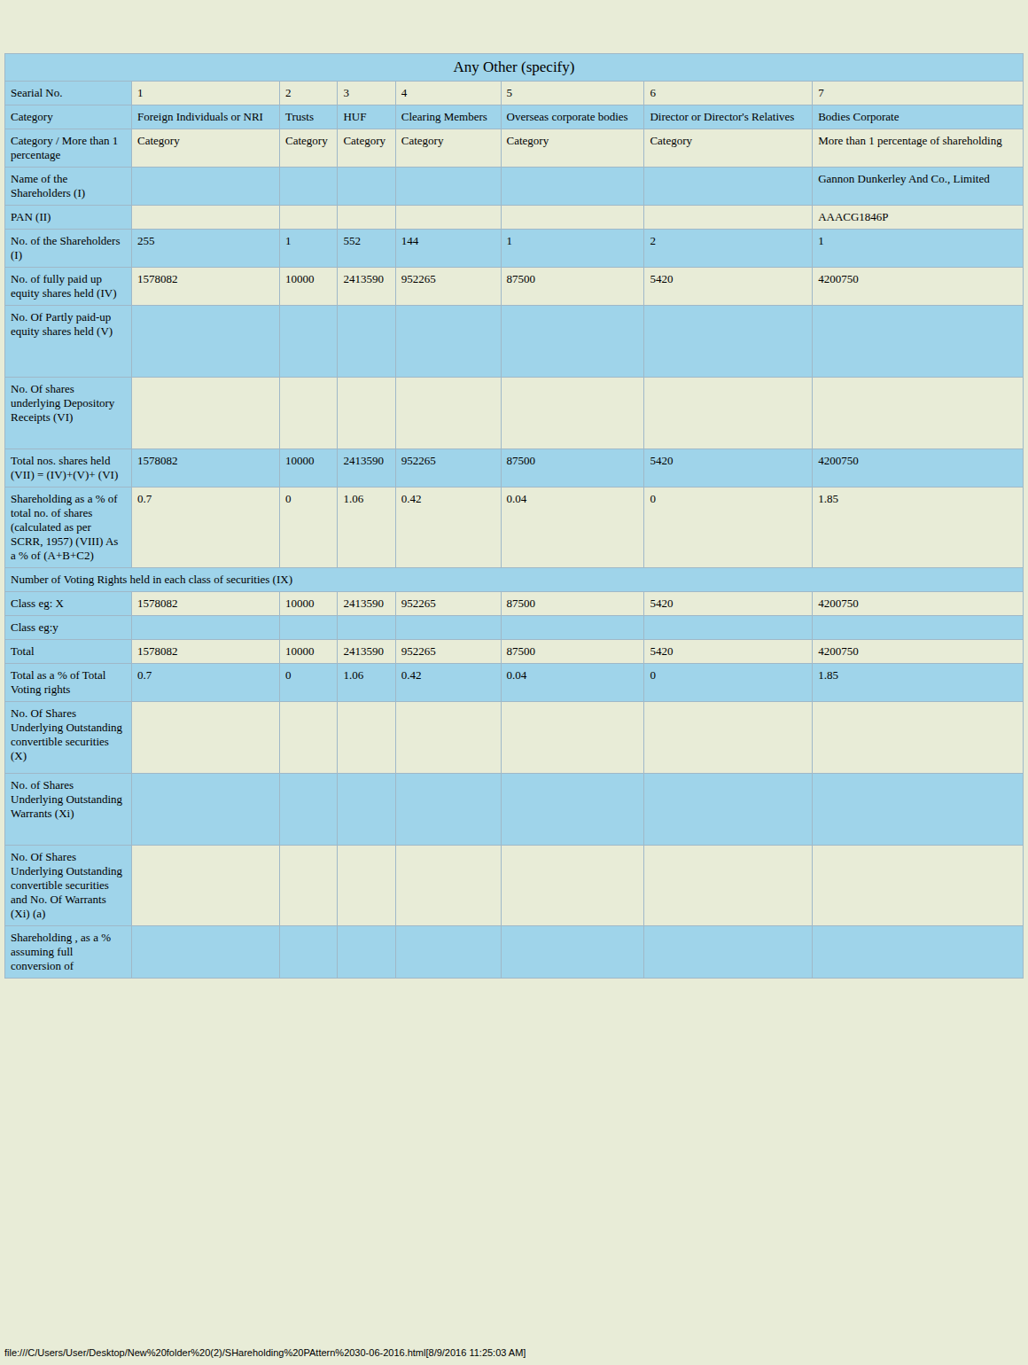| Any Other (specify) |
| Searial No. | 1 | 2 | 3 | 4 | 5 | 6 | 7 |
| Category | Foreign Individuals or NRI | Trusts | HUF | Clearing Members | Overseas corporate bodies | Director or Director's Relatives | Bodies Corporate |
| Category / More than 1 percentage | Category | Category | Category | Category | Category | Category | More than 1 percentage of shareholding |
| Name of the Shareholders (I) | | | | | | | Gannon Dunkerley And Co., Limited |
| PAN (II) | | | | | | | AAACG1846P |
| No. of the Shareholders (I) | 255 | 1 | 552 | 144 | 1 | 2 | 1 |
| No. of fully paid up equity shares held (IV) | 1578082 | 10000 | 2413590 | 952265 | 87500 | 5420 | 4200750 |
| No. Of Partly paid-up equity shares held (V) | | | | | | | |
| No. Of shares underlying Depository Receipts (VI) | | | | | | | |
| Total nos. shares held (VII) = (IV)+(V)+ (VI) | 1578082 | 10000 | 2413590 | 952265 | 87500 | 5420 | 4200750 |
| Shareholding as a % of total no. of shares (calculated as per SCRR, 1957) (VIII) As a % of (A+B+C2) | 0.7 | 0 | 1.06 | 0.42 | 0.04 | 0 | 1.85 |
| Number of Voting Rights held in each class of securities (IX) |
| Class eg: X | 1578082 | 10000 | 2413590 | 952265 | 87500 | 5420 | 4200750 |
| Class eg:y | | | | | | | |
| Total | 1578082 | 10000 | 2413590 | 952265 | 87500 | 5420 | 4200750 |
| Total as a % of Total Voting rights | 0.7 | 0 | 1.06 | 0.42 | 0.04 | 0 | 1.85 |
| No. Of Shares Underlying Outstanding convertible securities (X) | | | | | | | |
| No. of Shares Underlying Outstanding Warrants (Xi) | | | | | | | |
| No. Of Shares Underlying Outstanding convertible securities and No. Of Warrants (Xi) (a) | | | | | | | |
| Shareholding , as a % assuming full conversion of | | | | | | | |
file:///C/Users/User/Desktop/New%20folder%20(2)/SHareholding%20PAttern%2030-06-2016.html[8/9/2016 11:25:03 AM]